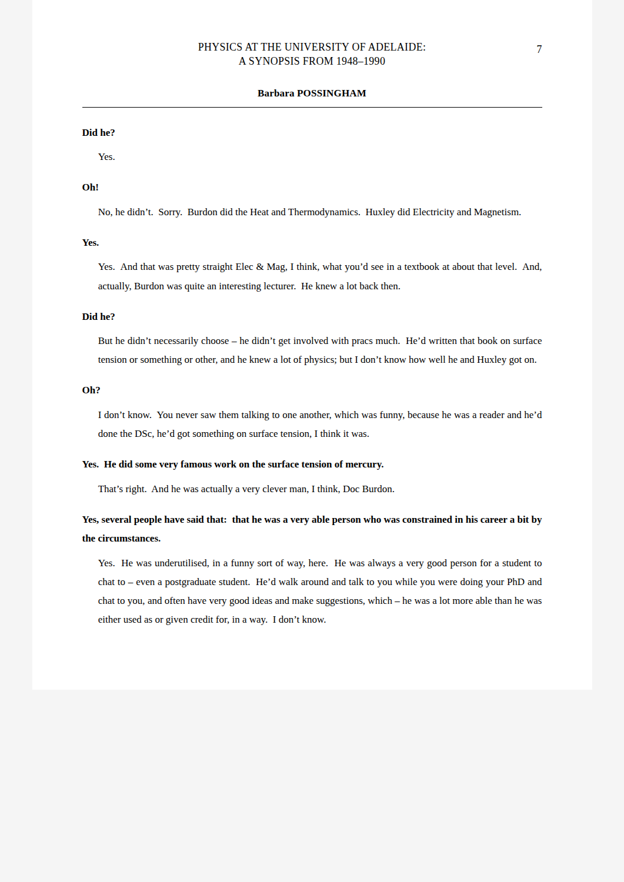7
Physics at the University of Adelaide:
A Synopsis from 1948–1990
Barbara POSSINGHAM
Did he?
Yes.
Oh!
No, he didn’t. Sorry. Burdon did the Heat and Thermodynamics. Huxley did Electricity and Magnetism.
Yes.
Yes. And that was pretty straight Elec & Mag, I think, what you’d see in a textbook at about that level. And, actually, Burdon was quite an interesting lecturer. He knew a lot back then.
Did he?
But he didn’t necessarily choose – he didn’t get involved with pracs much. He’d written that book on surface tension or something or other, and he knew a lot of physics; but I don’t know how well he and Huxley got on.
Oh?
I don’t know. You never saw them talking to one another, which was funny, because he was a reader and he’d done the DSc, he’d got something on surface tension, I think it was.
Yes. He did some very famous work on the surface tension of mercury.
That’s right. And he was actually a very clever man, I think, Doc Burdon.
Yes, several people have said that: that he was a very able person who was constrained in his career a bit by the circumstances.
Yes. He was underutilised, in a funny sort of way, here. He was always a very good person for a student to chat to – even a postgraduate student. He’d walk around and talk to you while you were doing your PhD and chat to you, and often have very good ideas and make suggestions, which – he was a lot more able than he was either used as or given credit for, in a way. I don’t know.